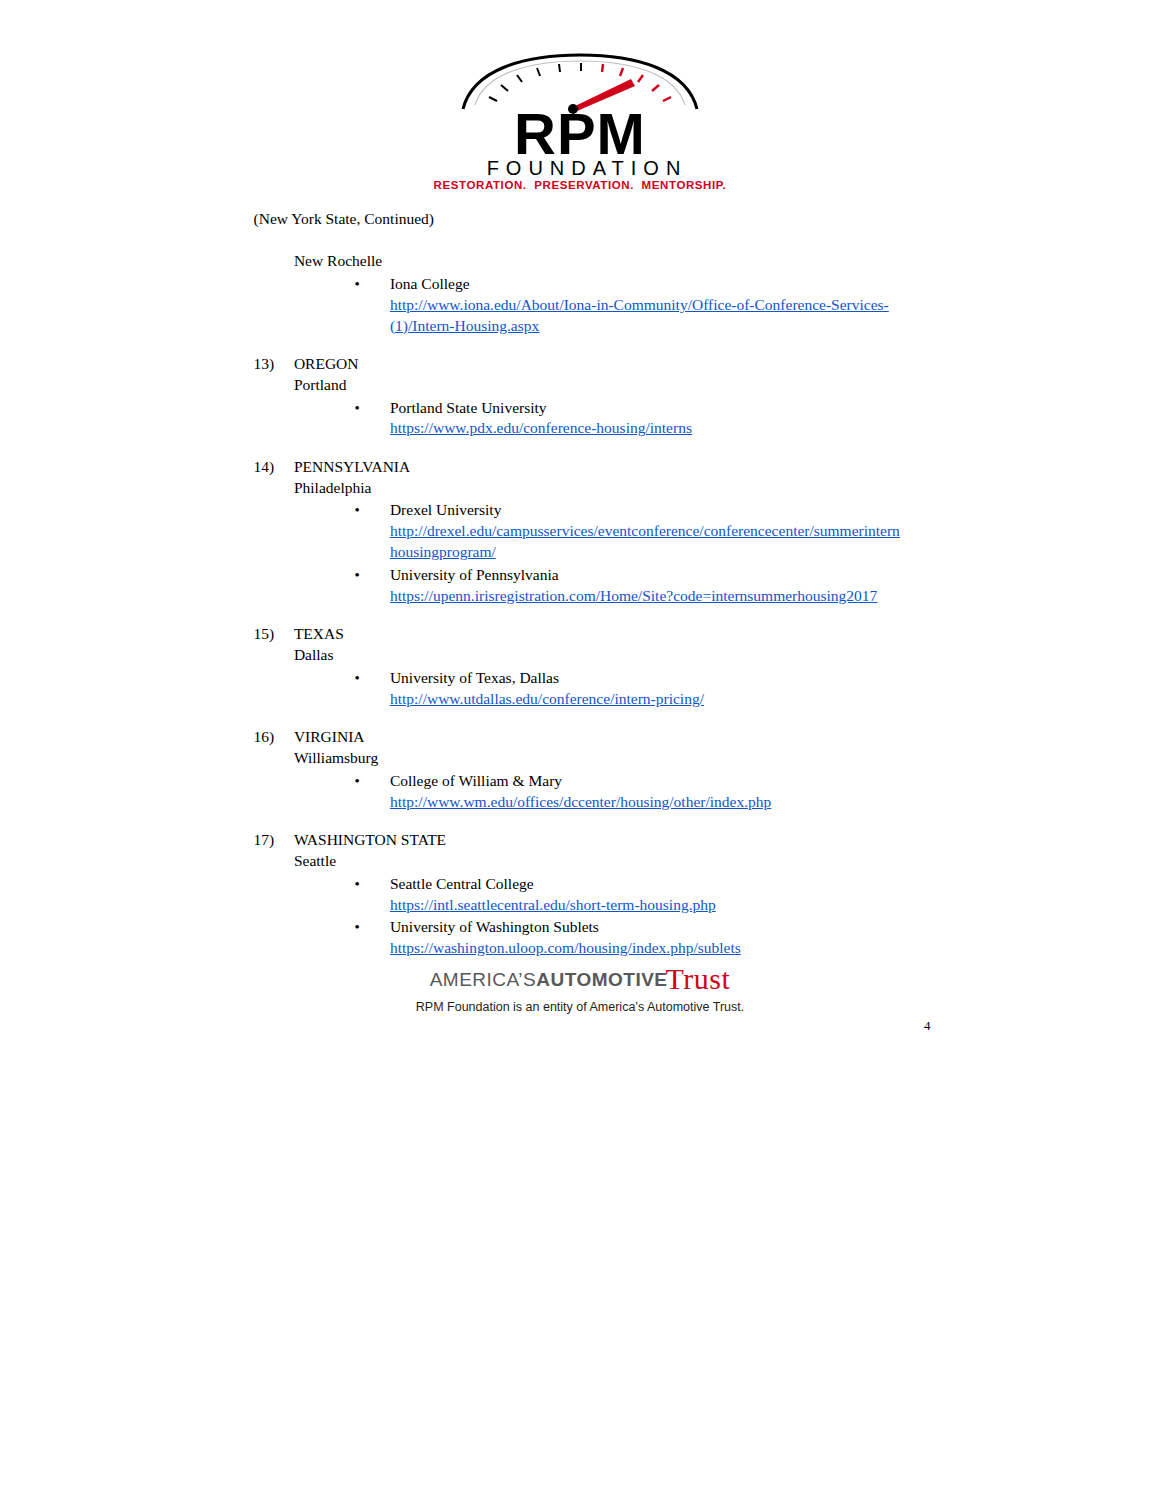RPM
FOUNDATION
RESTORATION. PRESERVATION. MENTORSHIP.
(New York State, Continued)
New Rochelle
Iona College http://www.iona.edu/About/Iona-in-Community/Office-of-Conference-Services-(1)/Intern-Housing.aspx
13) Oregon
Portland
Portland State University https://www.pdx.edu/conference-housing/interns
14) Pennsylvania
Philadelphia
Drexel University http://drexel.edu/campusservices/eventconference/conferencecenter/summerinternhousingprogram/
University of Pennsylvania https://upenn.irisregistration.com/Home/Site?code=internsummerhousing2017
15) Texas
Dallas
University of Texas, Dallas http://www.utdallas.edu/conference/intern-pricing/
16) Virginia
Williamsburg
College of William & Mary http://www.wm.edu/offices/dccenter/housing/other/index.php
17) Washington State
Seattle
Seattle Central College https://intl.seattlecentral.edu/short-term-housing.php
University of Washington Sublets https://washington.uloop.com/housing/index.php/sublets
AMERICA’S AUTOMOTIVE Trust
RPM Foundation is an entity of America’s Automotive Trust.
4